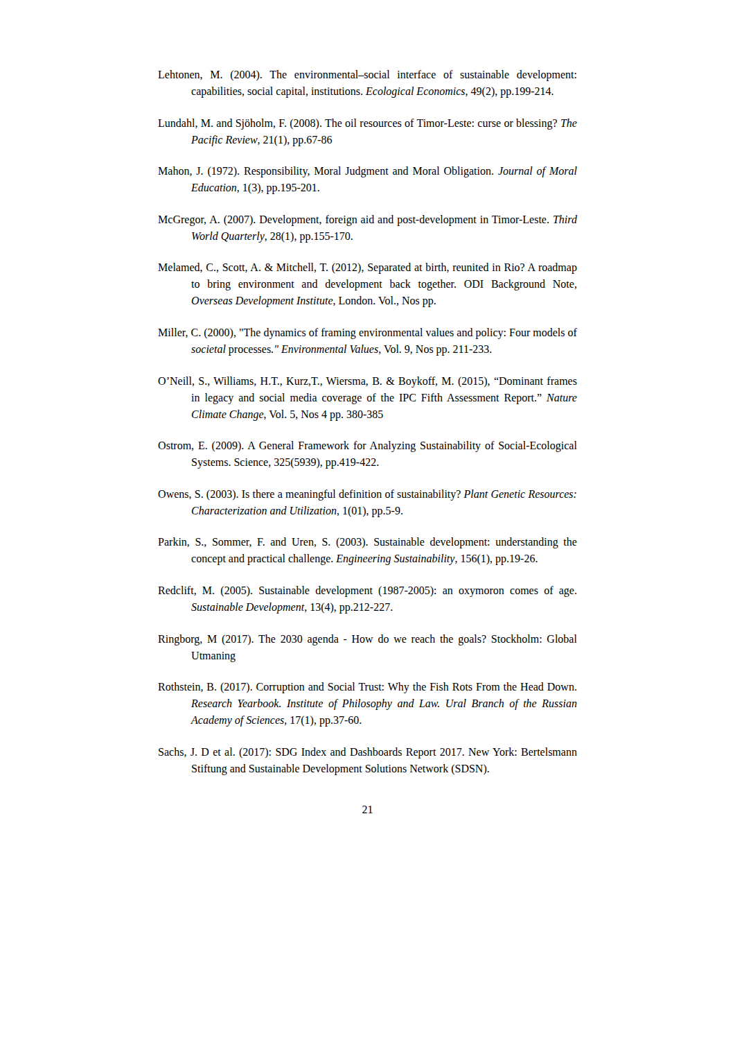Lehtonen, M. (2004). The environmental–social interface of sustainable development: capabilities, social capital, institutions. Ecological Economics, 49(2), pp.199-214.
Lundahl, M. and Sjöholm, F. (2008). The oil resources of Timor-Leste: curse or blessing? The Pacific Review, 21(1), pp.67-86
Mahon, J. (1972). Responsibility, Moral Judgment and Moral Obligation. Journal of Moral Education, 1(3), pp.195-201.
McGregor, A. (2007). Development, foreign aid and post-development in Timor-Leste. Third World Quarterly, 28(1), pp.155-170.
Melamed, C., Scott, A. & Mitchell, T. (2012), Separated at birth, reunited in Rio? A roadmap to bring environment and development back together. ODI Background Note, Overseas Development Institute, London. Vol., Nos pp.
Miller, C. (2000), "The dynamics of framing environmental values and policy: Four models of societal processes." Environmental Values, Vol. 9, Nos pp. 211-233.
O’Neill, S., Williams, H.T., Kurz,T., Wiersma, B. & Boykoff, M. (2015), “Dominant frames in legacy and social media coverage of the IPC Fifth Assessment Report.” Nature Climate Change, Vol. 5, Nos 4 pp. 380-385
Ostrom, E. (2009). A General Framework for Analyzing Sustainability of Social-Ecological Systems. Science, 325(5939), pp.419-422.
Owens, S. (2003). Is there a meaningful definition of sustainability? Plant Genetic Resources: Characterization and Utilization, 1(01), pp.5-9.
Parkin, S., Sommer, F. and Uren, S. (2003). Sustainable development: understanding the concept and practical challenge. Engineering Sustainability, 156(1), pp.19-26.
Redclift, M. (2005). Sustainable development (1987-2005): an oxymoron comes of age. Sustainable Development, 13(4), pp.212-227.
Ringborg, M (2017). The 2030 agenda - How do we reach the goals? Stockholm: Global Utmaning
Rothstein, B. (2017). Corruption and Social Trust: Why the Fish Rots From the Head Down. Research Yearbook. Institute of Philosophy and Law. Ural Branch of the Russian Academy of Sciences, 17(1), pp.37-60.
Sachs, J. D et al. (2017): SDG Index and Dashboards Report 2017. New York: Bertelsmann Stiftung and Sustainable Development Solutions Network (SDSN).
21